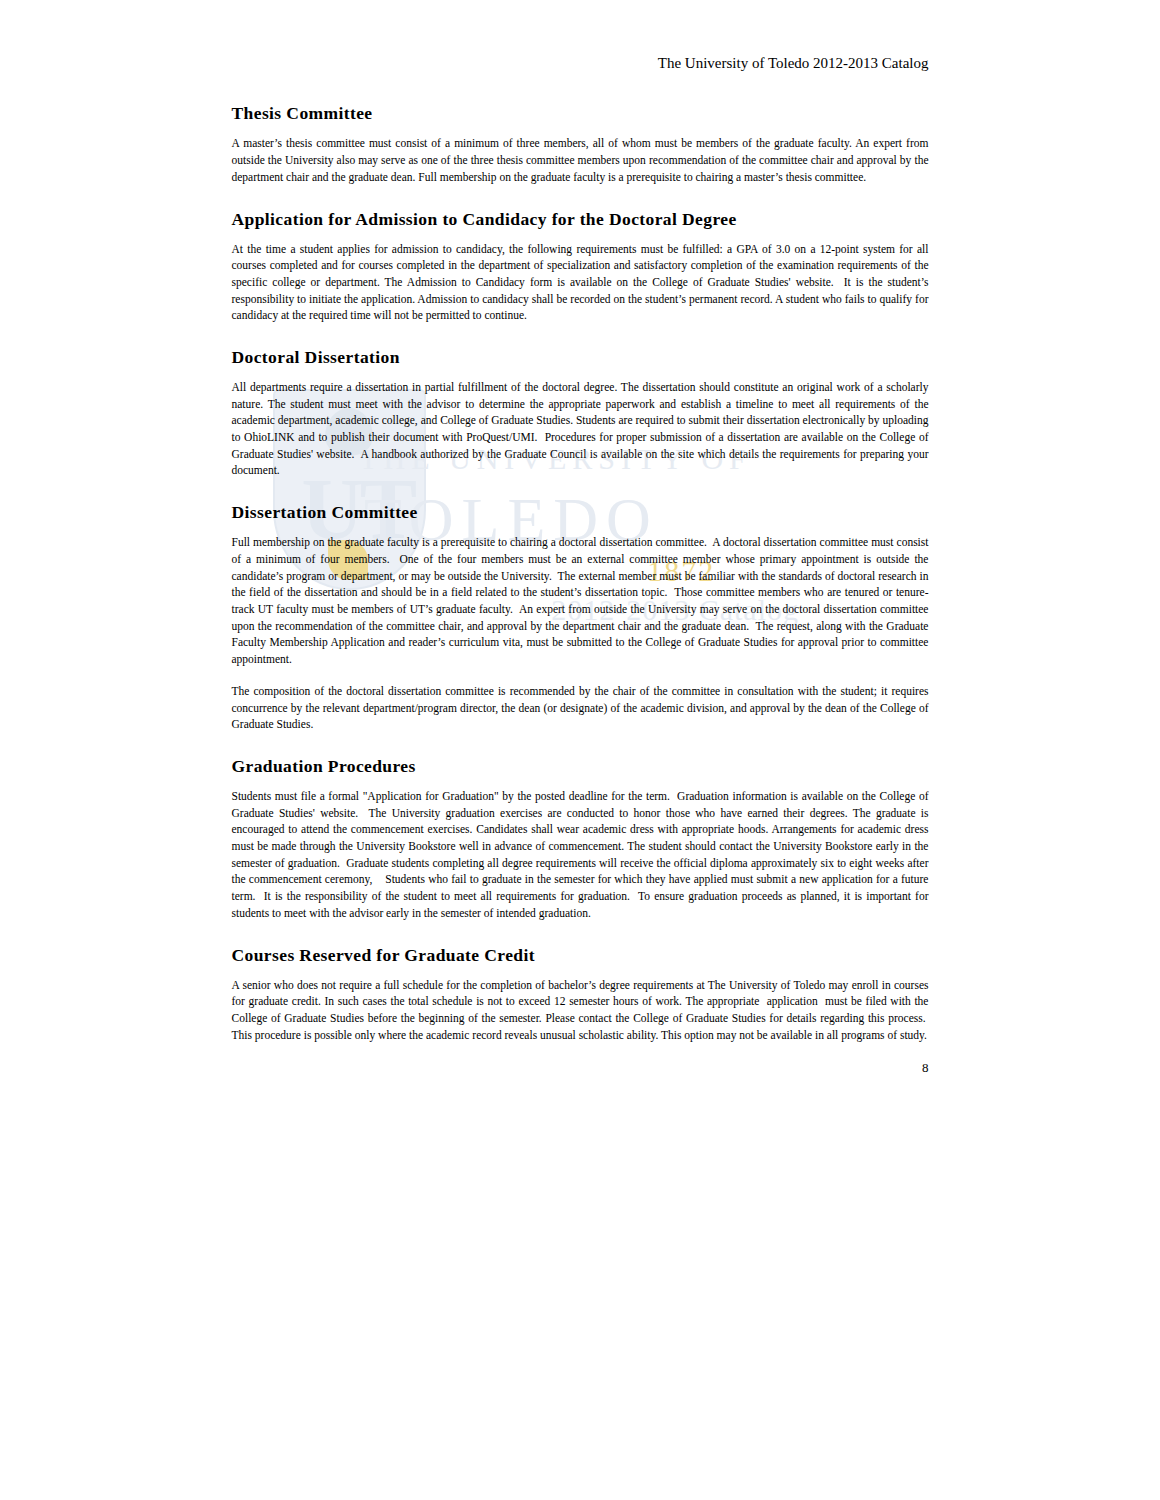THE UNIVERSITY OF
UT
TOLEDO
1872
2012-2013 Catalog
The University of Toledo 2012-2013 Catalog
Thesis Committee
A master’s thesis committee must consist of a minimum of three members, all of whom must be members of the graduate faculty. An expert from outside the University also may serve as one of the three thesis committee members upon recommendation of the committee chair and approval by the department chair and the graduate dean. Full membership on the graduate faculty is a prerequisite to chairing a master’s thesis committee.
Application for Admission to Candidacy for the Doctoral Degree
At the time a student applies for admission to candidacy, the following requirements must be fulfilled: a GPA of 3.0 on a 12-point system for all courses completed and for courses completed in the department of specialization and satisfactory completion of the examination requirements of the specific college or department. The Admission to Candidacy form is available on the College of Graduate Studies' website. It is the student’s responsibility to initiate the application. Admission to candidacy shall be recorded on the student’s permanent record. A student who fails to qualify for candidacy at the required time will not be permitted to continue.
Doctoral Dissertation
All departments require a dissertation in partial fulfillment of the doctoral degree. The dissertation should constitute an original work of a scholarly nature. The student must meet with the advisor to determine the appropriate paperwork and establish a timeline to meet all requirements of the academic department, academic college, and College of Graduate Studies. Students are required to submit their dissertation electronically by uploading to OhioLINK and to publish their document with ProQuest/UMI. Procedures for proper submission of a dissertation are available on the College of Graduate Studies' website. A handbook authorized by the Graduate Council is available on the site which details the requirements for preparing your document.
Dissertation Committee
Full membership on the graduate faculty is a prerequisite to chairing a doctoral dissertation committee. A doctoral dissertation committee must consist of a minimum of four members. One of the four members must be an external committee member whose primary appointment is outside the candidate’s program or department, or may be outside the University. The external member must be familiar with the standards of doctoral research in the field of the dissertation and should be in a field related to the student’s dissertation topic. Those committee members who are tenured or tenure-track UT faculty must be members of UT’s graduate faculty. An expert from outside the University may serve on the doctoral dissertation committee upon the recommendation of the committee chair, and approval by the department chair and the graduate dean. The request, along with the Graduate Faculty Membership Application and reader’s curriculum vita, must be submitted to the College of Graduate Studies for approval prior to committee appointment.
The composition of the doctoral dissertation committee is recommended by the chair of the committee in consultation with the student; it requires concurrence by the relevant department/program director, the dean (or designate) of the academic division, and approval by the dean of the College of Graduate Studies.
Graduation Procedures
Students must file a formal "Application for Graduation" by the posted deadline for the term. Graduation information is available on the College of Graduate Studies' website. The University graduation exercises are conducted to honor those who have earned their degrees. The graduate is encouraged to attend the commencement exercises. Candidates shall wear academic dress with appropriate hoods. Arrangements for academic dress must be made through the University Bookstore well in advance of commencement. The student should contact the University Bookstore early in the semester of graduation. Graduate students completing all degree requirements will receive the official diploma approximately six to eight weeks after the commencement ceremony, Students who fail to graduate in the semester for which they have applied must submit a new application for a future term. It is the responsibility of the student to meet all requirements for graduation. To ensure graduation proceeds as planned, it is important for students to meet with the advisor early in the semester of intended graduation.
Courses Reserved for Graduate Credit
A senior who does not require a full schedule for the completion of bachelor’s degree requirements at The University of Toledo may enroll in courses for graduate credit. In such cases the total schedule is not to exceed 12 semester hours of work. The appropriate application must be filed with the College of Graduate Studies before the beginning of the semester. Please contact the College of Graduate Studies for details regarding this process. This procedure is possible only where the academic record reveals unusual scholastic ability. This option may not be available in all programs of study.
8